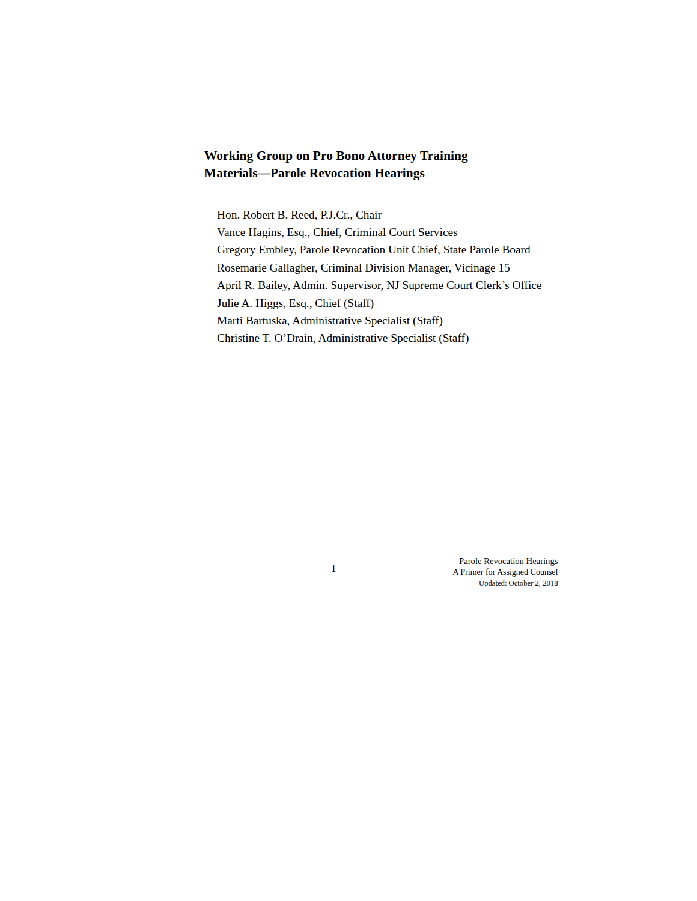Working Group on Pro Bono Attorney Training
Materials—Parole Revocation Hearings
Hon. Robert B. Reed, P.J.Cr., Chair
Vance Hagins, Esq., Chief, Criminal Court Services
Gregory Embley, Parole Revocation Unit Chief, State Parole Board
Rosemarie Gallagher, Criminal Division Manager, Vicinage 15
April R. Bailey, Admin. Supervisor, NJ Supreme Court Clerk’s Office
Julie A. Higgs, Esq., Chief (Staff)
Marti Bartuska, Administrative Specialist (Staff)
Christine T. O’Drain, Administrative Specialist (Staff)
1
Parole Revocation Hearings
A Primer for Assigned Counsel
Updated: October 2, 2018